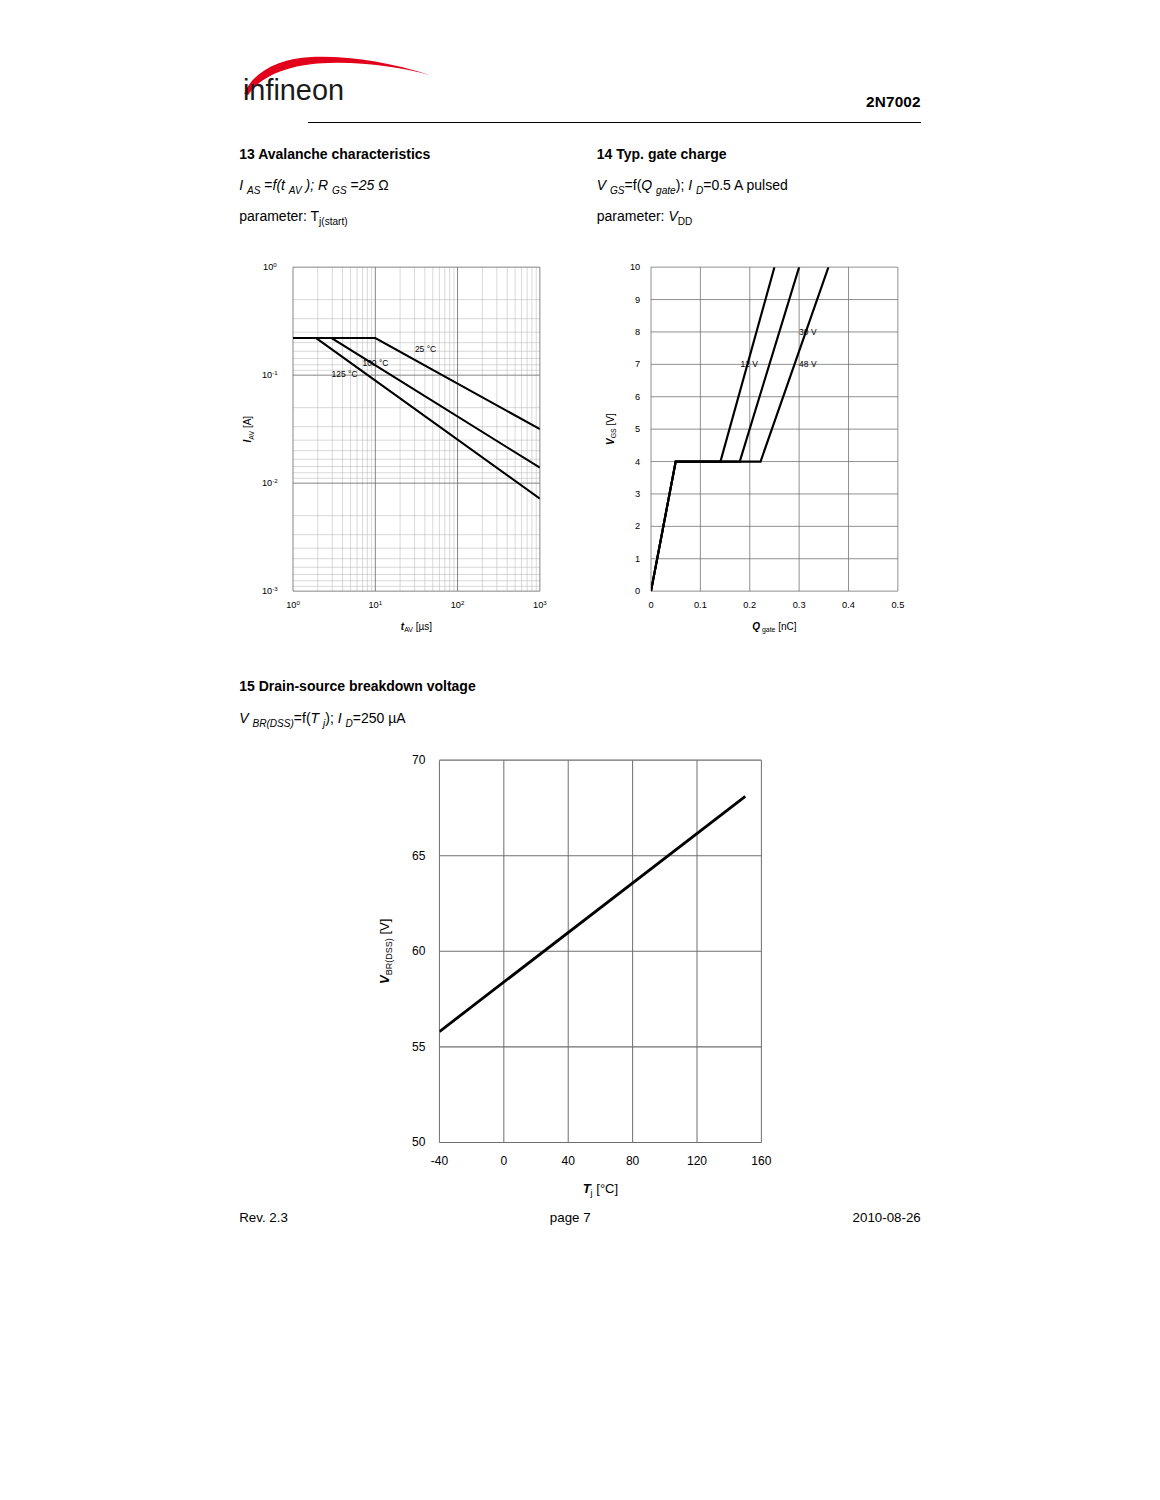infineon
2N7002
13 Avalanche characteristics
I AS =f(t AV ); R GS =25 Ω
parameter: Tj(start)
25 °C 100 °C 125 °C 100 10-1 10-2 10-3 100 101 102 103 tAV [µs] IAV [A]
14 Typ. gate charge
V GS=f(Q gate); I D=0.5 A pulsed
parameter: VDD
30 V 12 V 48 V 10 9 8 7 6 5 4 3 2 1 0 0 0.1 0.2 0.3 0.4 0.5 Q gate [nC] VGS [V]
15 Drain-source breakdown voltage
V BR(DSS)=f(T j); I D=250 µA
70 65 60 55 50 -40 0 40 80 120 160 Tj [°C] VBR(DSS) [V]
Rev. 2.3
page 7
2010-08-26